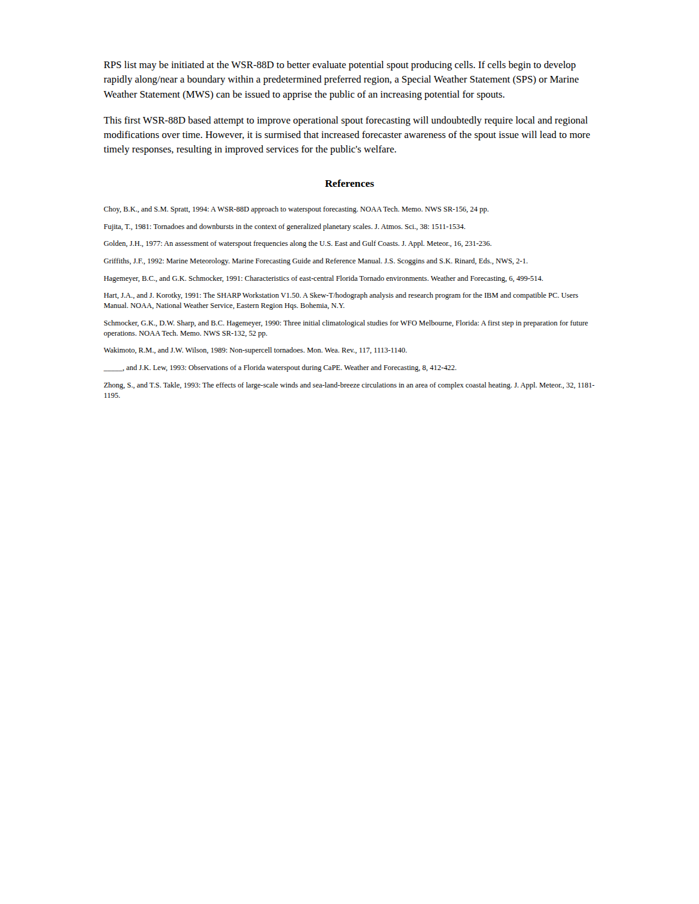RPS list may be initiated at the WSR-88D to better evaluate potential spout producing cells. If cells begin to develop rapidly along/near a boundary within a predetermined preferred region, a Special Weather Statement (SPS) or Marine Weather Statement (MWS) can be issued to apprise the public of an increasing potential for spouts.
This first WSR-88D based attempt to improve operational spout forecasting will undoubtedly require local and regional modifications over time. However, it is surmised that increased forecaster awareness of the spout issue will lead to more timely responses, resulting in improved services for the public's welfare.
References
Choy, B.K., and S.M. Spratt, 1994: A WSR-88D approach to waterspout forecasting. NOAA Tech. Memo. NWS SR-156, 24 pp.
Fujita, T., 1981: Tornadoes and downbursts in the context of generalized planetary scales. J. Atmos. Sci., 38: 1511-1534.
Golden, J.H., 1977: An assessment of waterspout frequencies along the U.S. East and Gulf Coasts. J. Appl. Meteor., 16, 231-236.
Griffiths, J.F., 1992: Marine Meteorology. Marine Forecasting Guide and Reference Manual. J.S. Scoggins and S.K. Rinard, Eds., NWS, 2-1.
Hagemeyer, B.C., and G.K. Schmocker, 1991: Characteristics of east-central Florida Tornado environments. Weather and Forecasting, 6, 499-514.
Hart, J.A., and J. Korotky, 1991: The SHARP Workstation V1.50. A Skew-T/hodograph analysis and research program for the IBM and compatible PC. Users Manual. NOAA, National Weather Service, Eastern Region Hqs. Bohemia, N.Y.
Schmocker, G.K., D.W. Sharp, and B.C. Hagemeyer, 1990: Three initial climatological studies for WFO Melbourne, Florida: A first step in preparation for future operations. NOAA Tech. Memo. NWS SR-132, 52 pp.
Wakimoto, R.M., and J.W. Wilson, 1989: Non-supercell tornadoes. Mon. Wea. Rev., 117, 1113-1140.
_____, and J.K. Lew, 1993: Observations of a Florida waterspout during CaPE. Weather and Forecasting, 8, 412-422.
Zhong, S., and T.S. Takle, 1993: The effects of large-scale winds and sea-land-breeze circulations in an area of complex coastal heating. J. Appl. Meteor., 32, 1181-1195.